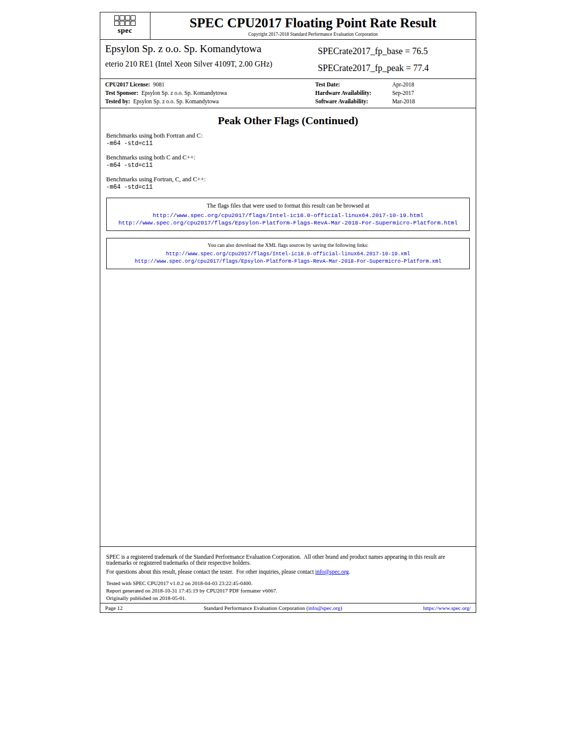spec
SPEC CPU2017 Floating Point Rate Result
Copyright 2017-2018 Standard Performance Evaluation Corporation
Epsylon Sp. z o.o. Sp. Komandytowa
eterio 210 RE1 (Intel Xeon Silver 4109T, 2.00 GHz)
SPECrate2017_fp_base = 76.5
SPECrate2017_fp_peak = 77.4
CPU2017 License: 9081
Test Sponsor: Epsylon Sp. z o.o. Sp. Komandytowa
Tested by: Epsylon Sp. z o.o. Sp. Komandytowa
Test Date: Apr-2018
Hardware Availability: Sep-2017
Software Availability: Mar-2018
Peak Other Flags (Continued)
Benchmarks using both Fortran and C:
-m64 -std=c11
Benchmarks using both C and C++:
-m64 -std=c11
Benchmarks using Fortran, C, and C++:
-m64 -std=c11
The flags files that were used to format this result can be browsed at
http://www.spec.org/cpu2017/flags/Intel-ic18.0-official-linux64.2017-10-19.html
http://www.spec.org/cpu2017/flags/Epsylon-Platform-Flags-RevA-Mar-2018-For-Supermicro-Platform.html
You can also download the XML flags sources by saving the following links:
http://www.spec.org/cpu2017/flags/Intel-ic18.0-official-linux64.2017-10-19.xml
http://www.spec.org/cpu2017/flags/Epsylon-Platform-Flags-RevA-Mar-2018-For-Supermicro-Platform.xml
SPEC is a registered trademark of the Standard Performance Evaluation Corporation. All other brand and product names appearing in this result are trademarks or registered trademarks of their respective holders.
For questions about this result, please contact the tester. For other inquiries, please contact info@spec.org.
Tested with SPEC CPU2017 v1.0.2 on 2018-04-03 23:22:45-0400.
Report generated on 2018-10-31 17:45:19 by CPU2017 PDF formatter v6067.
Originally published on 2018-05-01.
Page 12
Standard Performance Evaluation Corporation (info@spec.org)
https://www.spec.org/